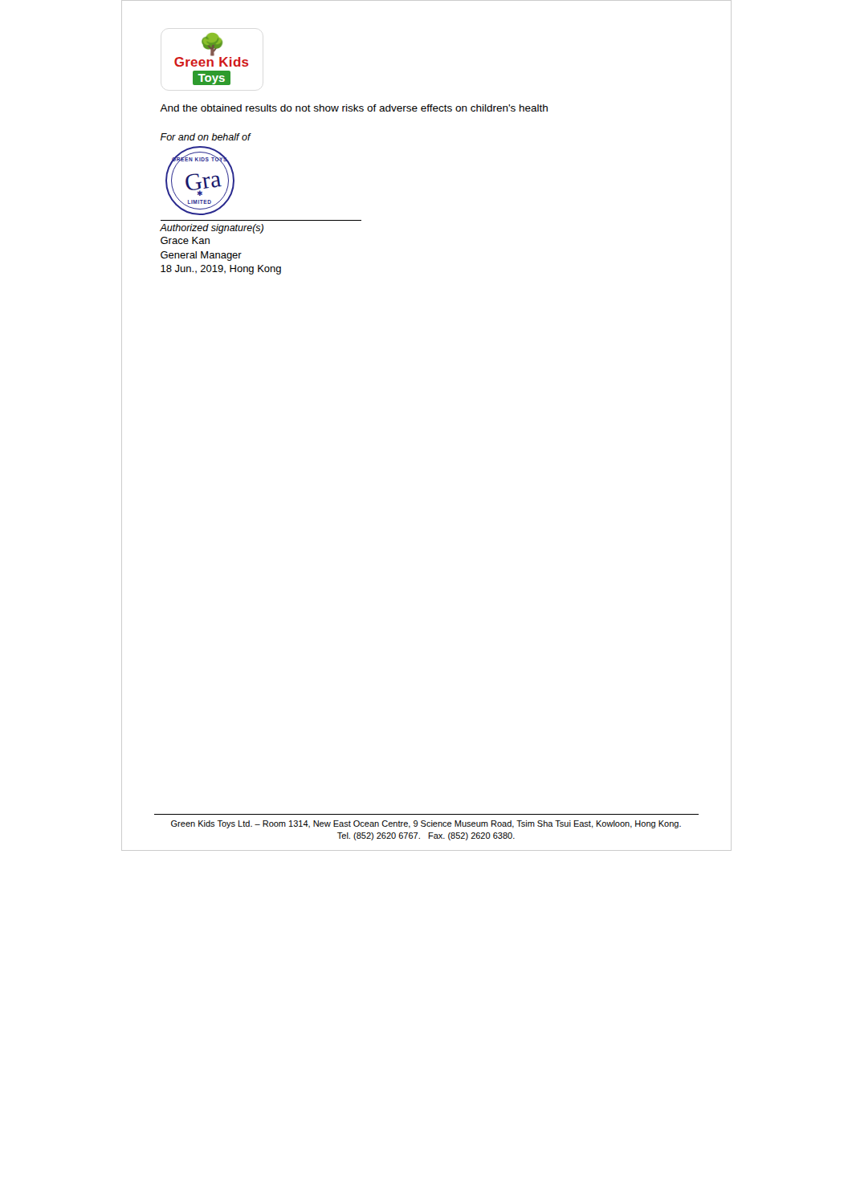🌳
Green Kids
Toys
And the obtained results do not show risks of adverse effects on children's health
For and on behalf of
GREEN KIDS TOYS
LIMITED
✱
Gra
Authorized signature(s)
Grace Kan
General Manager
18 Jun., 2019, Hong Kong
Green Kids Toys Ltd. – Room 1314, New East Ocean Centre, 9 Science Museum Road, Tsim Sha Tsui East, Kowloon, Hong Kong.
Tel. (852) 2620 6767. Fax. (852) 2620 6380.